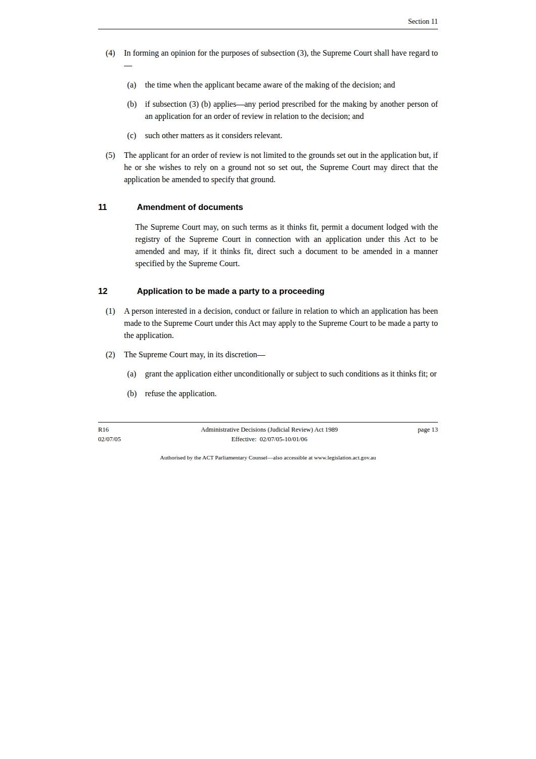Section 11
(4)
In forming an opinion for the purposes of subsection (3), the Supreme Court shall have regard to—
(a)
the time when the applicant became aware of the making of the decision; and
(b)
if subsection (3) (b) applies—any period prescribed for the making by another person of an application for an order of review in relation to the decision; and
(c)
such other matters as it considers relevant.
(5)
The applicant for an order of review is not limited to the grounds set out in the application but, if he or she wishes to rely on a ground not so set out, the Supreme Court may direct that the application be amended to specify that ground.
11 Amendment of documents
The Supreme Court may, on such terms as it thinks fit, permit a document lodged with the registry of the Supreme Court in connection with an application under this Act to be amended and may, if it thinks fit, direct such a document to be amended in a manner specified by the Supreme Court.
12 Application to be made a party to a proceeding
(1)
A person interested in a decision, conduct or failure in relation to which an application has been made to the Supreme Court under this Act may apply to the Supreme Court to be made a party to the application.
(2)
The Supreme Court may, in its discretion—
(a)
grant the application either unconditionally or subject to such conditions as it thinks fit; or
(b)
refuse the application.
R16
02/07/05
Administrative Decisions (Judicial Review) Act 1989
Effective: 02/07/05-10/01/06
page 13
Authorised by the ACT Parliamentary Counsel—also accessible at www.legislation.act.gov.au